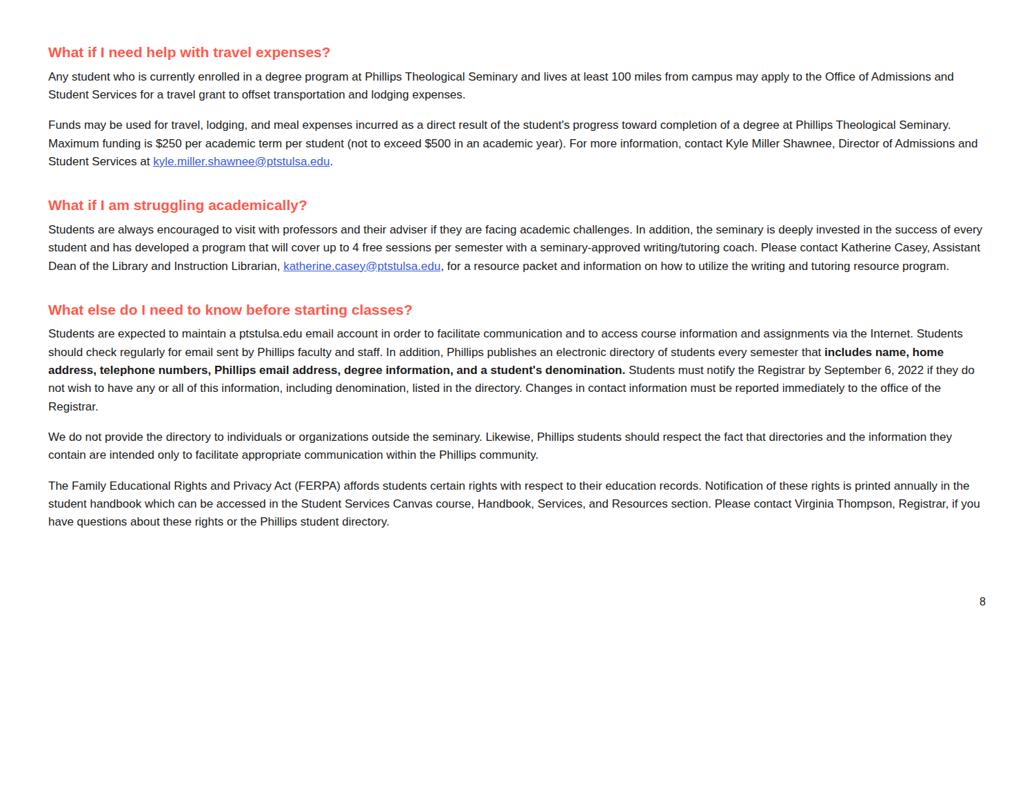What if I need help with travel expenses?
Any student who is currently enrolled in a degree program at Phillips Theological Seminary and lives at least 100 miles from campus may apply to the Office of Admissions and Student Services for a travel grant to offset transportation and lodging expenses.
Funds may be used for travel, lodging, and meal expenses incurred as a direct result of the student's progress toward completion of a degree at Phillips Theological Seminary. Maximum funding is $250 per academic term per student (not to exceed $500 in an academic year). For more information, contact Kyle Miller Shawnee, Director of Admissions and Student Services at kyle.miller.shawnee@ptstulsa.edu.
What if I am struggling academically?
Students are always encouraged to visit with professors and their adviser if they are facing academic challenges. In addition, the seminary is deeply invested in the success of every student and has developed a program that will cover up to 4 free sessions per semester with a seminary-approved writing/tutoring coach. Please contact Katherine Casey, Assistant Dean of the Library and Instruction Librarian, katherine.casey@ptstulsa.edu, for a resource packet and information on how to utilize the writing and tutoring resource program.
What else do I need to know before starting classes?
Students are expected to maintain a ptstulsa.edu email account in order to facilitate communication and to access course information and assignments via the Internet. Students should check regularly for email sent by Phillips faculty and staff. In addition, Phillips publishes an electronic directory of students every semester that includes name, home address, telephone numbers, Phillips email address, degree information, and a student's denomination. Students must notify the Registrar by September 6, 2022 if they do not wish to have any or all of this information, including denomination, listed in the directory. Changes in contact information must be reported immediately to the office of the Registrar.
We do not provide the directory to individuals or organizations outside the seminary. Likewise, Phillips students should respect the fact that directories and the information they contain are intended only to facilitate appropriate communication within the Phillips community.
The Family Educational Rights and Privacy Act (FERPA) affords students certain rights with respect to their education records. Notification of these rights is printed annually in the student handbook which can be accessed in the Student Services Canvas course, Handbook, Services, and Resources section. Please contact Virginia Thompson, Registrar, if you have questions about these rights or the Phillips student directory.
8